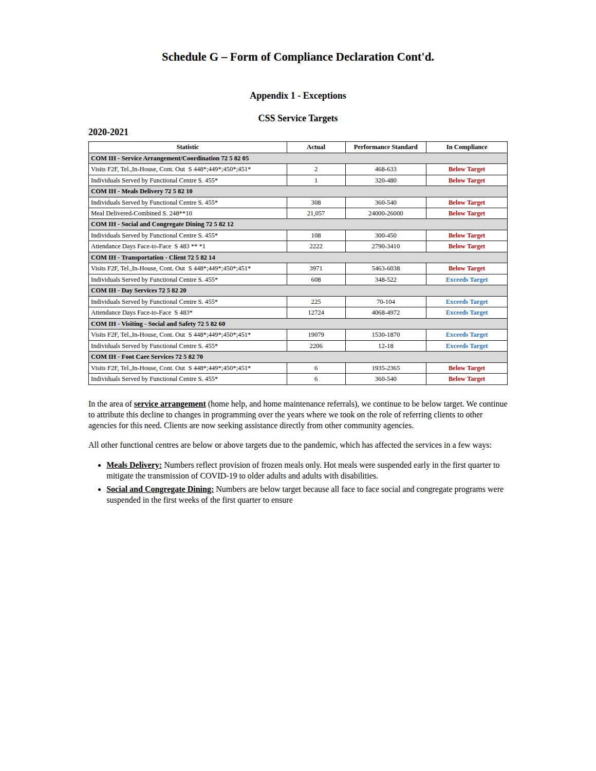Schedule G – Form of Compliance Declaration Cont'd.
Appendix 1 - Exceptions
CSS Service Targets
2020-2021
| Statistic | Actual | Performance Standard | In Compliance |
| --- | --- | --- | --- |
| COM IH - Service Arrangement/Coordination 72 5 82 05 |
| Visits F2F, Tel.,In-House, Cont. Out S 448*;449*;450*;451* | 2 | 468-633 | Below Target |
| Individuals Served by Functional Centre S. 455* | 1 | 320-480 | Below Target |
| COM IH - Meals Delivery 72 5 82 10 |
| Individuals Served by Functional Centre S. 455* | 308 | 360-540 | Below Target |
| Meal Delivered-Combined S. 248**10 | 21,057 | 24000-26000 | Below Target |
| COM IH - Social and Congregate Dining 72 5 82 12 |
| Individuals Served by Functional Centre S. 455* | 108 | 300-450 | Below Target |
| Attendance Days Face-to-Face S 483 ** *1 | 2222 | 2790-3410 | Below Target |
| COM IH - Transportation - Client 72 5 82 14 |
| Visits F2F, Tel.,In-House, Cont. Out S 448*;449*;450*;451* | 3971 | 5463-6038 | Below Target |
| Individuals Served by Functional Centre S. 455* | 608 | 348-522 | Exceeds Target |
| COM IH - Day Services 72 5 82 20 |
| Individuals Served by Functional Centre S. 455* | 225 | 70-104 | Exceeds Target |
| Attendance Days Face-to-Face S 483* | 12724 | 4068-4972 | Exceeds Target |
| COM IH - Visiting - Social and Safety 72 5 82 60 |
| Visits F2F, Tel.,In-House, Cont. Out S 448*;449*;450*;451* | 19079 | 1530-1870 | Exceeds Target |
| Individuals Served by Functional Centre S. 455* | 2206 | 12-18 | Exceeds Target |
| COM IH - Foot Care Services 72 5 82 70 |
| Visits F2F, Tel.,In-House, Cont. Out S 448*;449*;450*;451* | 6 | 1935-2365 | Below Target |
| Individuals Served by Functional Centre S. 455* | 6 | 360-540 | Below Target |
In the area of service arrangement (home help, and home maintenance referrals), we continue to be below target. We continue to attribute this decline to changes in programming over the years where we took on the role of referring clients to other agencies for this need. Clients are now seeking assistance directly from other community agencies.
All other functional centres are below or above targets due to the pandemic, which has affected the services in a few ways:
Meals Delivery: Numbers reflect provision of frozen meals only. Hot meals were suspended early in the first quarter to mitigate the transmission of COVID-19 to older adults and adults with disabilities.
Social and Congregate Dining: Numbers are below target because all face to face social and congregate programs were suspended in the first weeks of the first quarter to ensure